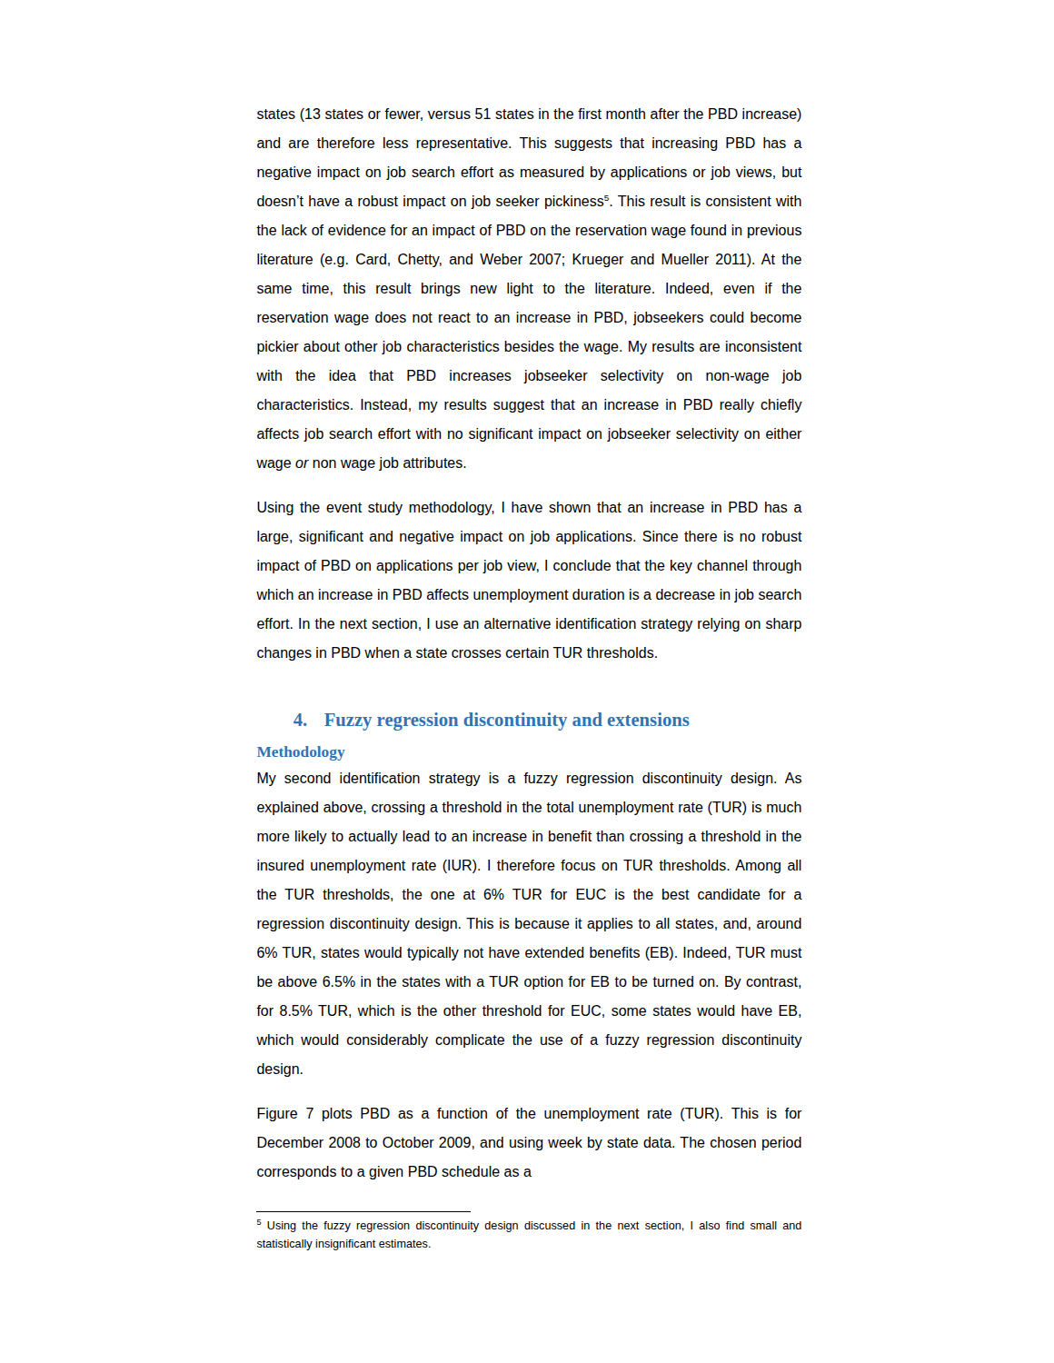states (13 states or fewer, versus 51 states in the first month after the PBD increase) and are therefore less representative. This suggests that increasing PBD has a negative impact on job search effort as measured by applications or job views, but doesn’t have a robust impact on job seeker pickiness5. This result is consistent with the lack of evidence for an impact of PBD on the reservation wage found in previous literature (e.g. Card, Chetty, and Weber 2007; Krueger and Mueller 2011). At the same time, this result brings new light to the literature. Indeed, even if the reservation wage does not react to an increase in PBD, jobseekers could become pickier about other job characteristics besides the wage. My results are inconsistent with the idea that PBD increases jobseeker selectivity on non-wage job characteristics. Instead, my results suggest that an increase in PBD really chiefly affects job search effort with no significant impact on jobseeker selectivity on either wage or non wage job attributes.
Using the event study methodology, I have shown that an increase in PBD has a large, significant and negative impact on job applications. Since there is no robust impact of PBD on applications per job view, I conclude that the key channel through which an increase in PBD affects unemployment duration is a decrease in job search effort. In the next section, I use an alternative identification strategy relying on sharp changes in PBD when a state crosses certain TUR thresholds.
4. Fuzzy regression discontinuity and extensions
Methodology
My second identification strategy is a fuzzy regression discontinuity design. As explained above, crossing a threshold in the total unemployment rate (TUR) is much more likely to actually lead to an increase in benefit than crossing a threshold in the insured unemployment rate (IUR). I therefore focus on TUR thresholds. Among all the TUR thresholds, the one at 6% TUR for EUC is the best candidate for a regression discontinuity design. This is because it applies to all states, and, around 6% TUR, states would typically not have extended benefits (EB). Indeed, TUR must be above 6.5% in the states with a TUR option for EB to be turned on. By contrast, for 8.5% TUR, which is the other threshold for EUC, some states would have EB, which would considerably complicate the use of a fuzzy regression discontinuity design.
Figure 7 plots PBD as a function of the unemployment rate (TUR). This is for December 2008 to October 2009, and using week by state data. The chosen period corresponds to a given PBD schedule as a
5 Using the fuzzy regression discontinuity design discussed in the next section, I also find small and statistically insignificant estimates.